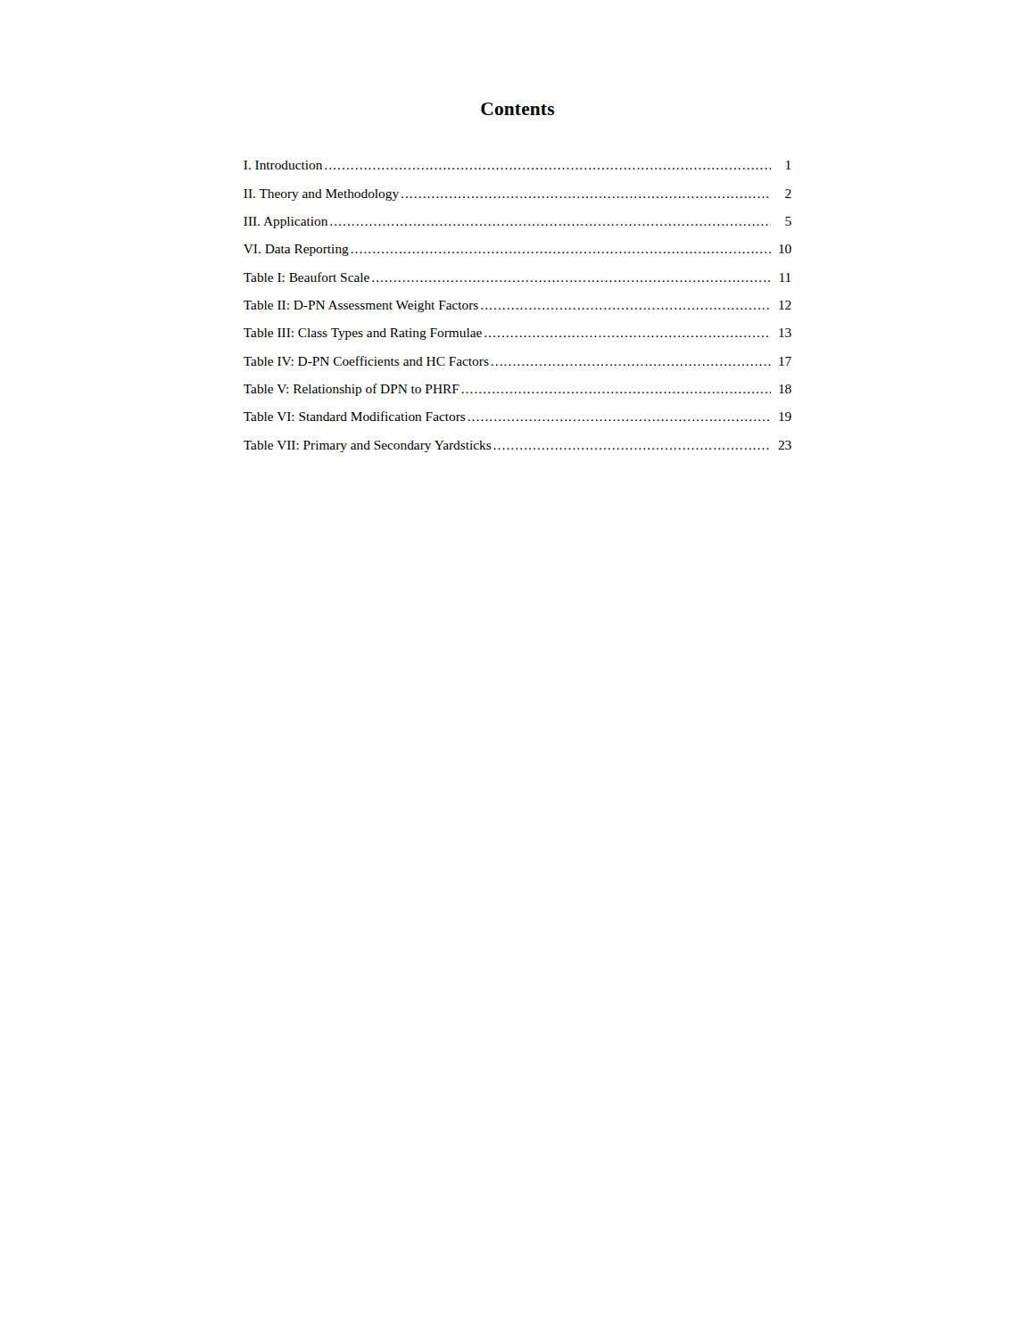Contents
I. Introduction .................................................................................................................................................................. 1
II. Theory and Methodology ....................................................................................................................................... 2
III. Application .............................................................................................................................................................. 5
VI. Data Reporting ..................................................................................................................................... 10
Table I: Beaufort Scale ................................................................................................................................ 11
Table II: D-PN Assessment Weight Factors ......................................................................................... 12
Table III: Class Types and Rating Formulae ......................................................................................... 13
Table IV: D-PN Coefficients and HC Factors ....................................................................................... 17
Table V: Relationship of DPN to PHRF .............................................................................................. 18
Table VI: Standard Modification Factors ............................................................................................ 19
Table VII: Primary and Secondary Yardsticks ..................................................................................... 23